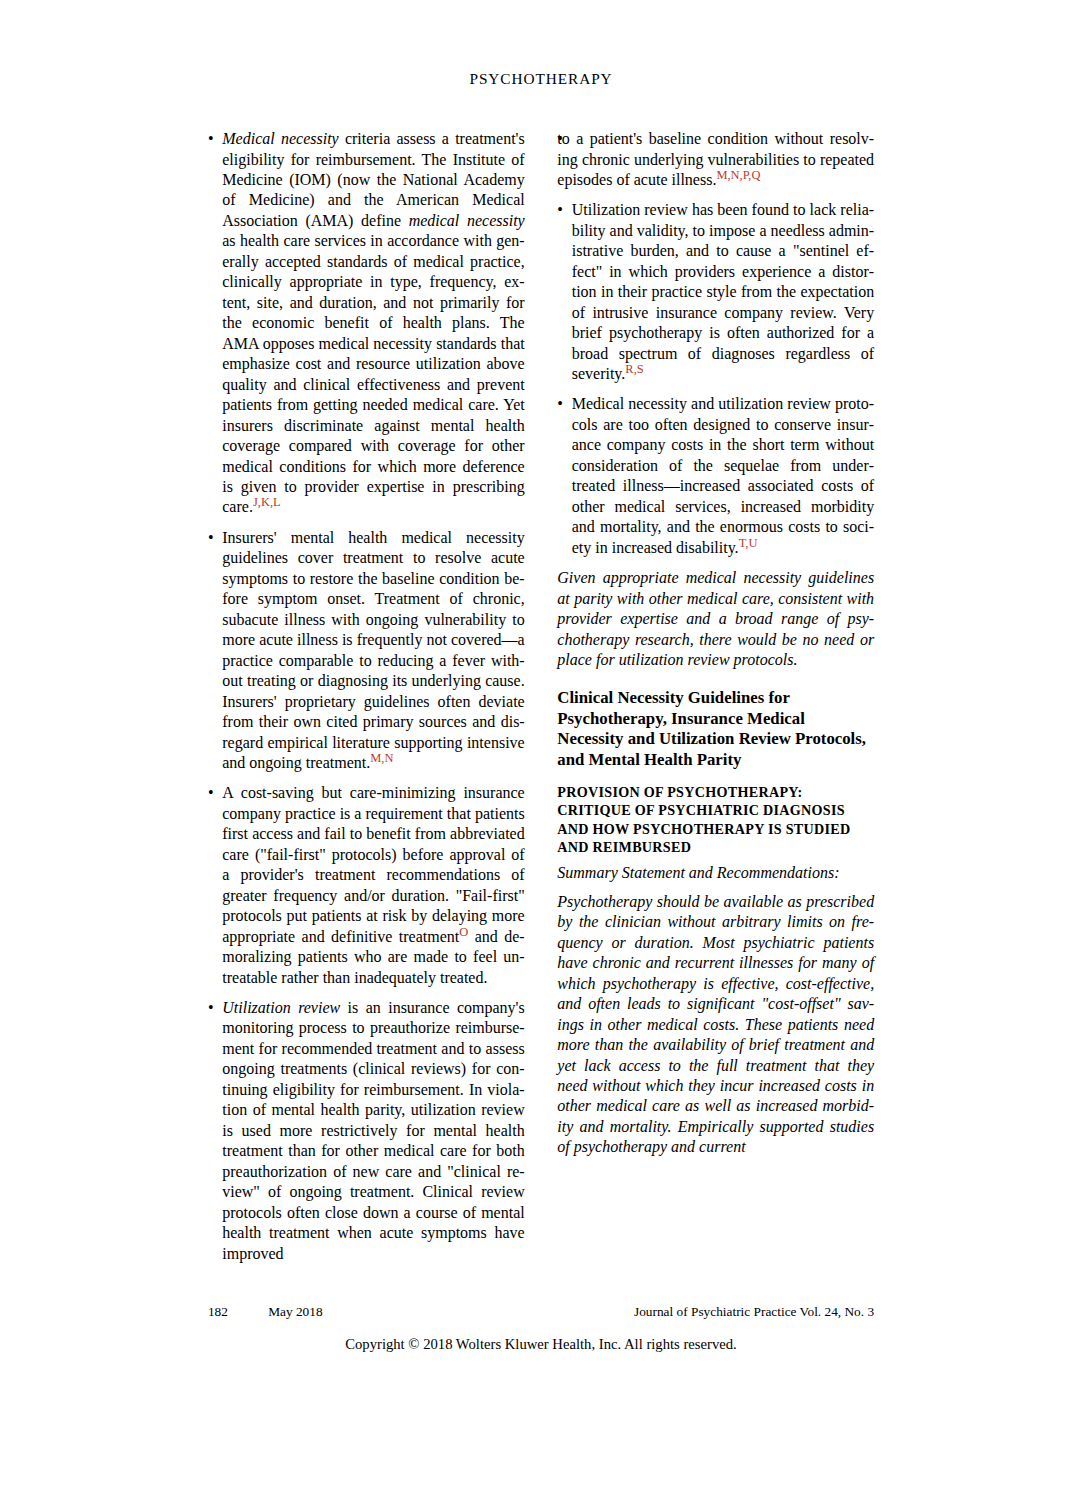PSYCHOTHERAPY
Medical necessity criteria assess a treatment's eligibility for reimbursement. The Institute of Medicine (IOM) (now the National Academy of Medicine) and the American Medical Association (AMA) define medical necessity as health care services in accordance with generally accepted standards of medical practice, clinically appropriate in type, frequency, extent, site, and duration, and not primarily for the economic benefit of health plans. The AMA opposes medical necessity standards that emphasize cost and resource utilization above quality and clinical effectiveness and prevent patients from getting needed medical care. Yet insurers discriminate against mental health coverage compared with coverage for other medical conditions for which more deference is given to provider expertise in prescribing care.J,K,L
Insurers' mental health medical necessity guidelines cover treatment to resolve acute symptoms to restore the baseline condition before symptom onset. Treatment of chronic, subacute illness with ongoing vulnerability to more acute illness is frequently not covered—a practice comparable to reducing a fever without treating or diagnosing its underlying cause. Insurers' proprietary guidelines often deviate from their own cited primary sources and disregard empirical literature supporting intensive and ongoing treatment.M,N
A cost-saving but care-minimizing insurance company practice is a requirement that patients first access and fail to benefit from abbreviated care ("fail-first" protocols) before approval of a provider's treatment recommendations of greater frequency and/or duration. "Fail-first" protocols put patients at risk by delaying more appropriate and definitive treatmentO and demoralizing patients who are made to feel untreatable rather than inadequately treated.
Utilization review is an insurance company's monitoring process to preauthorize reimbursement for recommended treatment and to assess ongoing treatments (clinical reviews) for continuing eligibility for reimbursement. In violation of mental health parity, utilization review is used more restrictively for mental health treatment than for other medical care for both preauthorization of new care and "clinical review" of ongoing treatment. Clinical review protocols often close down a course of mental health treatment when acute symptoms have improved
to a patient's baseline condition without resolving chronic underlying vulnerabilities to repeated episodes of acute illness.M,N,P,Q
Utilization review has been found to lack reliability and validity, to impose a needless administrative burden, and to cause a "sentinel effect" in which providers experience a distortion in their practice style from the expectation of intrusive insurance company review. Very brief psychotherapy is often authorized for a broad spectrum of diagnoses regardless of severity.R,S
Medical necessity and utilization review protocols are too often designed to conserve insurance company costs in the short term without consideration of the sequelae from undertreated illness—increased associated costs of other medical services, increased morbidity and mortality, and the enormous costs to society in increased disability.T,U
Given appropriate medical necessity guidelines at parity with other medical care, consistent with provider expertise and a broad range of psychotherapy research, there would be no need or place for utilization review protocols.
Clinical Necessity Guidelines for Psychotherapy, Insurance Medical Necessity and Utilization Review Protocols, and Mental Health Parity
PROVISION OF PSYCHOTHERAPY: CRITIQUE OF PSYCHIATRIC DIAGNOSIS AND HOW PSYCHOTHERAPY IS STUDIED AND REIMBURSED
Summary Statement and Recommendations:
Psychotherapy should be available as prescribed by the clinician without arbitrary limits on frequency or duration. Most psychiatric patients have chronic and recurrent illnesses for many of which psychotherapy is effective, cost-effective, and often leads to significant "cost-offset" savings in other medical costs. These patients need more than the availability of brief treatment and yet lack access to the full treatment that they need without which they incur increased costs in other medical care as well as increased morbidity and mortality. Empirically supported studies of psychotherapy and current
182 May 2018
Journal of Psychiatric Practice Vol. 24, No. 3
Copyright © 2018 Wolters Kluwer Health, Inc. All rights reserved.